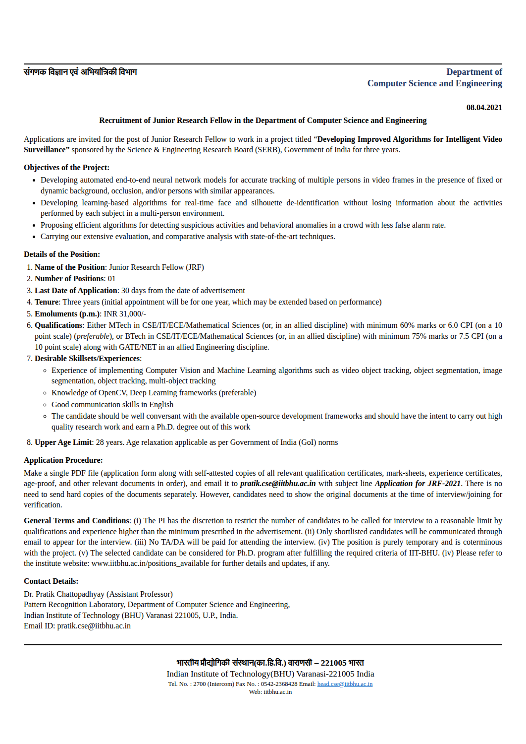संगणक विज्ञान एवं अभियांत्रिकी विभाग
Department of
Computer Science and Engineering
08.04.2021
Recruitment of Junior Research Fellow in the Department of Computer Science and Engineering
Applications are invited for the post of Junior Research Fellow to work in a project titled “Developing Improved Algorithms for Intelligent Video Surveillance” sponsored by the Science & Engineering Research Board (SERB), Government of India for three years.
Objectives of the Project:
Developing automated end-to-end neural network models for accurate tracking of multiple persons in video frames in the presence of fixed or dynamic background, occlusion, and/or persons with similar appearances.
Developing learning-based algorithms for real-time face and silhouette de-identification without losing information about the activities performed by each subject in a multi-person environment.
Proposing efficient algorithms for detecting suspicious activities and behavioral anomalies in a crowd with less false alarm rate.
Carrying our extensive evaluation, and comparative analysis with state-of-the-art techniques.
Details of the Position:
Name of the Position: Junior Research Fellow (JRF)
Number of Positions: 01
Last Date of Application: 30 days from the date of advertisement
Tenure: Three years (initial appointment will be for one year, which may be extended based on performance)
Emoluments (p.m.): INR 31,000/-
Qualifications: Either MTech in CSE/IT/ECE/Mathematical Sciences (or, in an allied discipline) with minimum 60% marks or 6.0 CPI (on a 10 point scale) (preferable), or BTech in CSE/IT/ECE/Mathematical Sciences (or, in an allied discipline) with minimum 75% marks or 7.5 CPI (on a 10 point scale) along with GATE/NET in an allied Engineering discipline.
Desirable Skillsets/Experiences:
Experience of implementing Computer Vision and Machine Learning algorithms such as video object tracking, object segmentation, image segmentation, object tracking, multi-object tracking
Knowledge of OpenCV, Deep Learning frameworks (preferable)
Good communication skills in English
The candidate should be well conversant with the available open-source development frameworks and should have the intent to carry out high quality research work and earn a Ph.D. degree out of this work
Upper Age Limit: 28 years. Age relaxation applicable as per Government of India (GoI) norms
Application Procedure:
Make a single PDF file (application form along with self-attested copies of all relevant qualification certificates, mark-sheets, experience certificates, age-proof, and other relevant documents in order), and email it to pratik.cse@iitbhu.ac.in with subject line Application for JRF-2021. There is no need to send hard copies of the documents separately. However, candidates need to show the original documents at the time of interview/joining for verification.
General Terms and Conditions: (i) The PI has the discretion to restrict the number of candidates to be called for interview to a reasonable limit by qualifications and experience higher than the minimum prescribed in the advertisement. (ii) Only shortlisted candidates will be communicated through email to appear for the interview. (iii) No TA/DA will be paid for attending the interview. (iv) The position is purely temporary and is coterminous with the project. (v) The selected candidate can be considered for Ph.D. program after fulfilling the required criteria of IIT-BHU. (iv) Please refer to the institute website: www.iitbhu.ac.in/positions_available for further details and updates, if any.
Contact Details:
Dr. Pratik Chattopadhyay (Assistant Professor)
Pattern Recognition Laboratory, Department of Computer Science and Engineering,
Indian Institute of Technology (BHU) Varanasi 221005, U.P., India.
Email ID: pratik.cse@iitbhu.ac.in
भारतीय प्रौद्योगिकी संस्थान(का.हि.वि.) वाराणसी – 221005 भारत
Indian Institute of Technology(BHU) Varanasi-221005 India
Tel. No. : 2700 (Intercom) Fax No. : 0542-2368428 Email: head.cse@iitbhu.ac.in
Web: iitbhu.ac.in